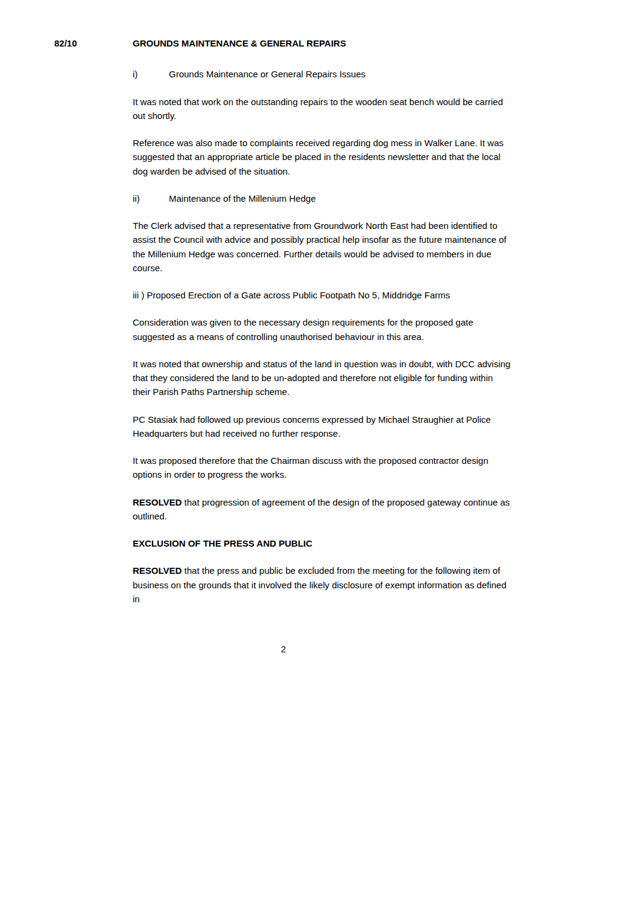82/10 GROUNDS MAINTENANCE & GENERAL REPAIRS
i) Grounds Maintenance or General Repairs Issues
It was noted that work on the outstanding repairs to the wooden seat bench would be carried out shortly.
Reference was also made to complaints received regarding dog mess in Walker Lane. It was suggested that an appropriate article be placed in the residents newsletter and that the local dog warden be advised of the situation.
ii) Maintenance of the Millenium Hedge
The Clerk advised that a representative from Groundwork North East had been identified to assist the Council with advice and possibly practical help insofar as the future maintenance of the Millenium Hedge was concerned. Further details would be advised to members in due course.
iii ) Proposed Erection of a Gate across Public Footpath No 5, Middridge Farms
Consideration was given to the necessary design requirements for the proposed gate suggested as a means of controlling unauthorised behaviour in this area.
It was noted that ownership and status of the land in question was in doubt, with DCC advising that they considered the land to be un-adopted and therefore not eligible for funding within their Parish Paths Partnership scheme.
PC Stasiak had followed up previous concerns expressed by Michael Straughier at Police Headquarters but had received no further response.
It was proposed therefore that the Chairman discuss with the proposed contractor design options in order to progress the works.
RESOLVED that progression of agreement of the design of the proposed gateway continue as outlined.
EXCLUSION OF THE PRESS AND PUBLIC
RESOLVED that the press and public be excluded from the meeting for the following item of business on the grounds that it involved the likely disclosure of exempt information as defined in
2